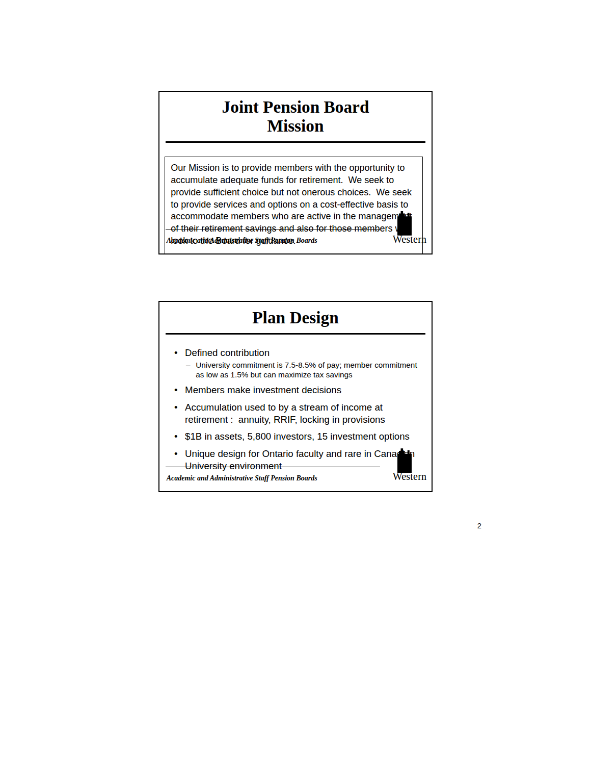Joint Pension Board
Mission
Our Mission is to provide members with the opportunity to accumulate adequate funds for retirement. We seek to provide sufficient choice but not onerous choices. We seek to provide services and options on a cost-effective basis to accommodate members who are active in the management of their retirement savings and also for those members who look to the Board for guidance.
Academic and Administrative Staff Pension Boards
Western
Plan Design
Defined contribution
University commitment is 7.5-8.5% of pay; member commitment as low as 1.5% but can maximize tax savings
Members make investment decisions
Accumulation used to by a stream of income at retirement : annuity, RRIF, locking in provisions
$1B in assets, 5,800 investors, 15 investment options
Unique design for Ontario faculty and rare in Canadian University environment
Academic and Administrative Staff Pension Boards
Western
2